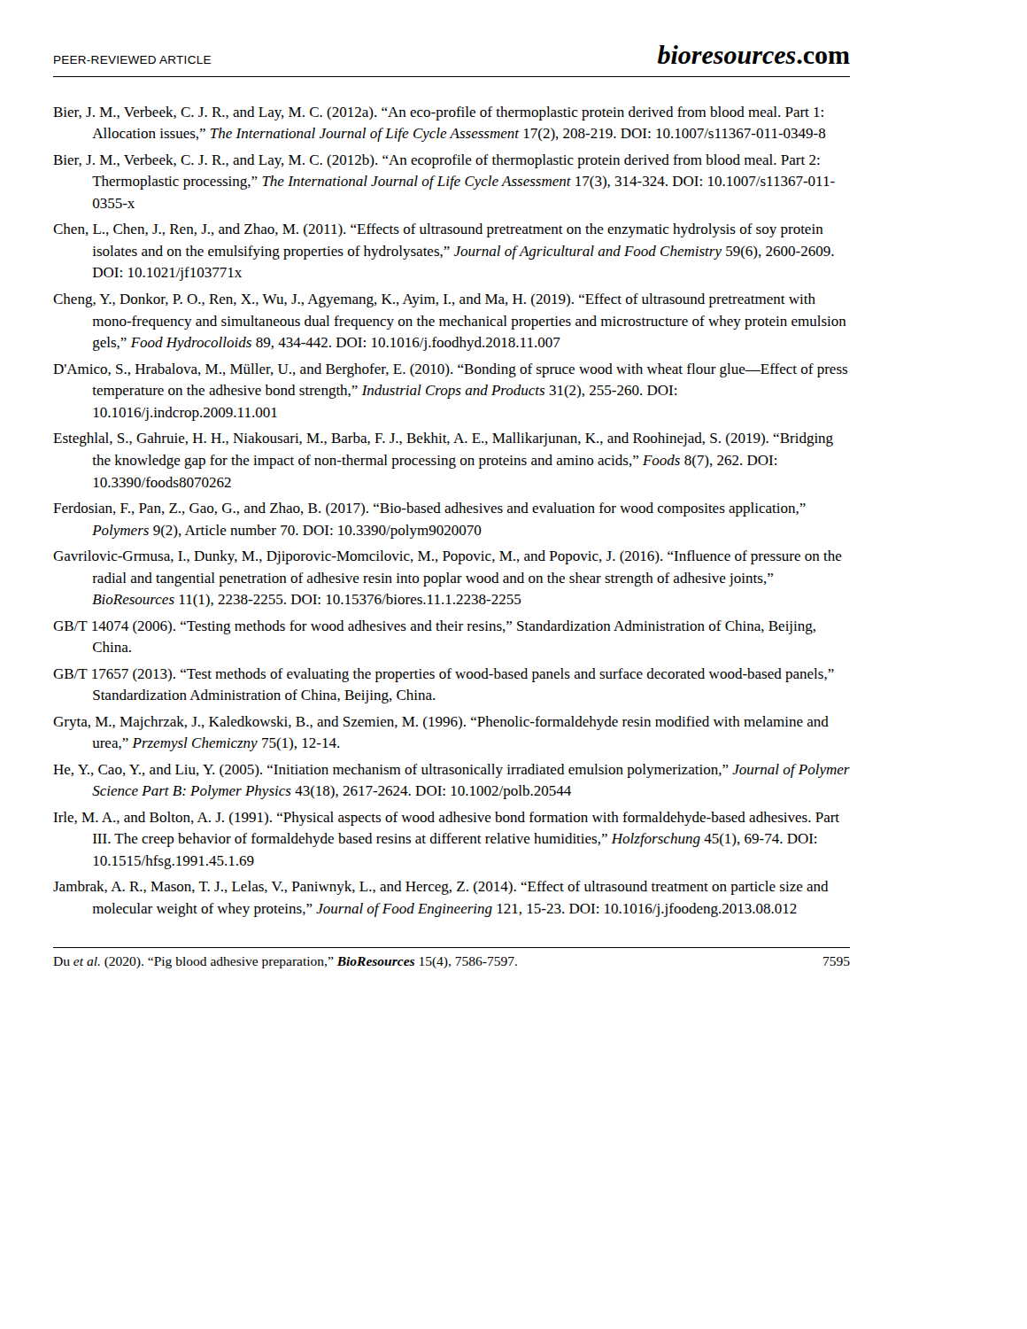PEER-REVIEWED ARTICLE bioresources.com
Bier, J. M., Verbeek, C. J. R., and Lay, M. C. (2012a). “An eco-profile of thermoplastic protein derived from blood meal. Part 1: Allocation issues,” The International Journal of Life Cycle Assessment 17(2), 208-219. DOI: 10.1007/s11367-011-0349-8
Bier, J. M., Verbeek, C. J. R., and Lay, M. C. (2012b). “An ecoprofile of thermoplastic protein derived from blood meal. Part 2: Thermoplastic processing,” The International Journal of Life Cycle Assessment 17(3), 314-324. DOI: 10.1007/s11367-011-0355-x
Chen, L., Chen, J., Ren, J., and Zhao, M. (2011). “Effects of ultrasound pretreatment on the enzymatic hydrolysis of soy protein isolates and on the emulsifying properties of hydrolysates,” Journal of Agricultural and Food Chemistry 59(6), 2600-2609. DOI: 10.1021/jf103771x
Cheng, Y., Donkor, P. O., Ren, X., Wu, J., Agyemang, K., Ayim, I., and Ma, H. (2019). “Effect of ultrasound pretreatment with mono-frequency and simultaneous dual frequency on the mechanical properties and microstructure of whey protein emulsion gels,” Food Hydrocolloids 89, 434-442. DOI: 10.1016/j.foodhyd.2018.11.007
D'Amico, S., Hrabalova, M., Müller, U., and Berghofer, E. (2010). “Bonding of spruce wood with wheat flour glue—Effect of press temperature on the adhesive bond strength,” Industrial Crops and Products 31(2), 255-260. DOI: 10.1016/j.indcrop.2009.11.001
Esteghlal, S., Gahruie, H. H., Niakousari, M., Barba, F. J., Bekhit, A. E., Mallikarjunan, K., and Roohinejad, S. (2019). “Bridging the knowledge gap for the impact of non-thermal processing on proteins and amino acids,” Foods 8(7), 262. DOI: 10.3390/foods8070262
Ferdosian, F., Pan, Z., Gao, G., and Zhao, B. (2017). “Bio-based adhesives and evaluation for wood composites application,” Polymers 9(2), Article number 70. DOI: 10.3390/polym9020070
Gavrilovic-Grmusa, I., Dunky, M., Djiporovic-Momcilovic, M., Popovic, M., and Popovic, J. (2016). “Influence of pressure on the radial and tangential penetration of adhesive resin into poplar wood and on the shear strength of adhesive joints,” BioResources 11(1), 2238-2255. DOI: 10.15376/biores.11.1.2238-2255
GB/T 14074 (2006). “Testing methods for wood adhesives and their resins,” Standardization Administration of China, Beijing, China.
GB/T 17657 (2013). “Test methods of evaluating the properties of wood-based panels and surface decorated wood-based panels,” Standardization Administration of China, Beijing, China.
Gryta, M., Majchrzak, J., Kaledkowski, B., and Szemien, M. (1996). “Phenolic-formaldehyde resin modified with melamine and urea,” Przemysl Chemiczny 75(1), 12-14.
He, Y., Cao, Y., and Liu, Y. (2005). “Initiation mechanism of ultrasonically irradiated emulsion polymerization,” Journal of Polymer Science Part B: Polymer Physics 43(18), 2617-2624. DOI: 10.1002/polb.20544
Irle, M. A., and Bolton, A. J. (1991). “Physical aspects of wood adhesive bond formation with formaldehyde-based adhesives. Part III. The creep behavior of formaldehyde based resins at different relative humidities,” Holzforschung 45(1), 69-74. DOI: 10.1515/hfsg.1991.45.1.69
Jambrak, A. R., Mason, T. J., Lelas, V., Paniwnyk, L., and Herceg, Z. (2014). “Effect of ultrasound treatment on particle size and molecular weight of whey proteins,” Journal of Food Engineering 121, 15-23. DOI: 10.1016/j.jfoodeng.2013.08.012
Du et al. (2020). “Pig blood adhesive preparation,” BioResources 15(4), 7586-7597. 7595